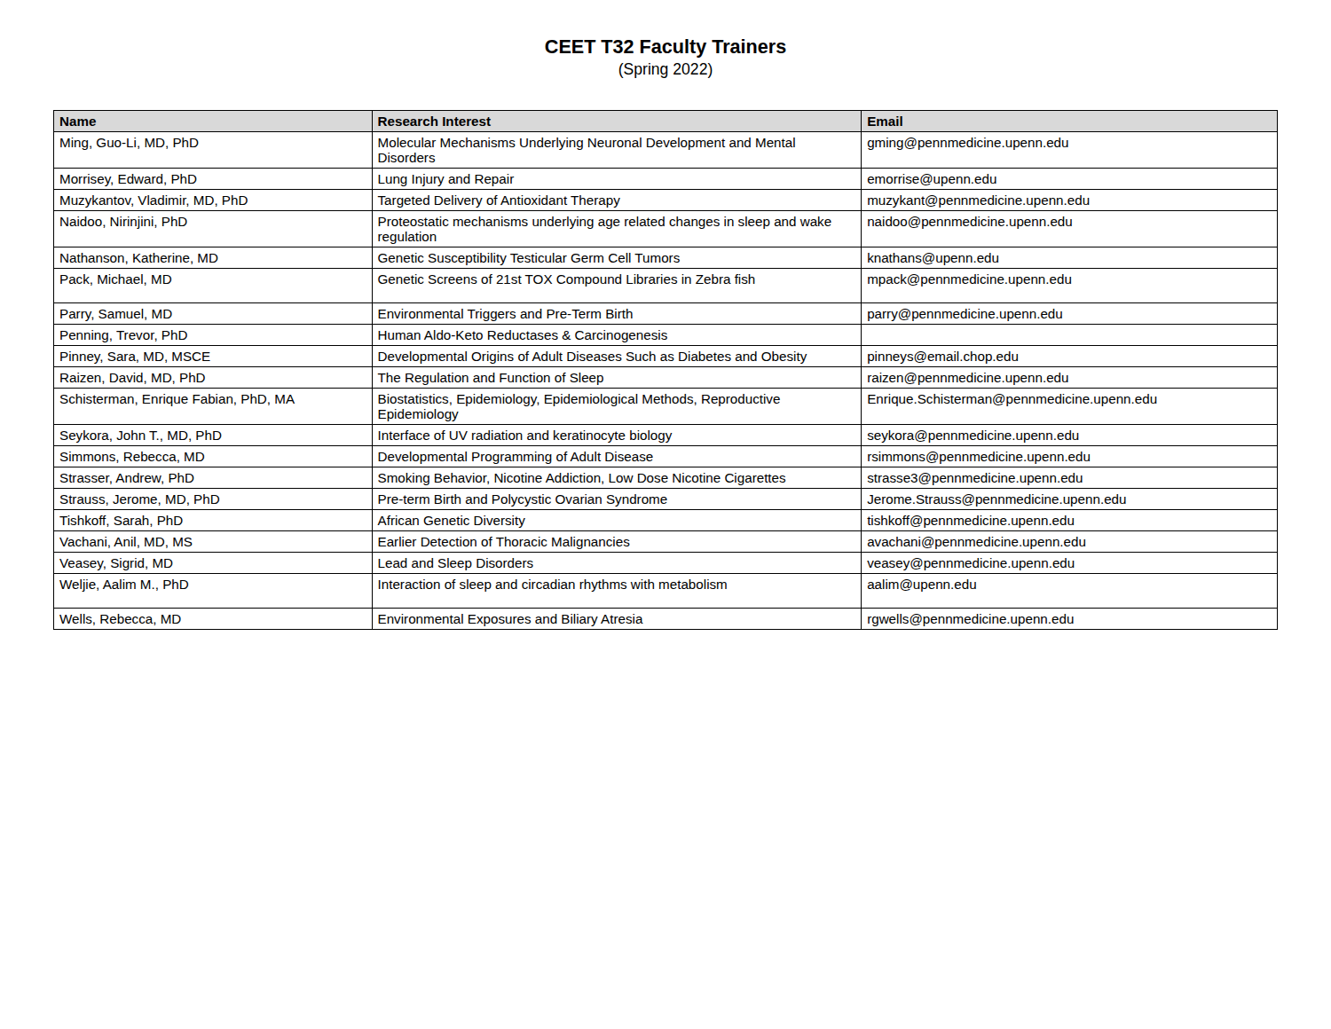CEET T32 Faculty Trainers
(Spring 2022)
| Name | Research Interest | Email |
| --- | --- | --- |
| Ming, Guo-Li, MD, PhD | Molecular Mechanisms Underlying Neuronal Development and Mental Disorders | gming@pennmedicine.upenn.edu |
| Morrisey, Edward, PhD | Lung Injury and Repair | emorrise@upenn.edu |
| Muzykantov, Vladimir, MD, PhD | Targeted Delivery of Antioxidant Therapy | muzykant@pennmedicine.upenn.edu |
| Naidoo, Nirinjini, PhD | Proteostatic mechanisms underlying age related changes in sleep and wake regulation | naidoo@pennmedicine.upenn.edu |
| Nathanson, Katherine, MD | Genetic Susceptibility Testicular Germ Cell Tumors | knathans@upenn.edu |
| Pack, Michael, MD | Genetic Screens of 21st TOX Compound Libraries in Zebra fish | mpack@pennmedicine.upenn.edu |
| Parry, Samuel, MD | Environmental Triggers and Pre-Term Birth | parry@pennmedicine.upenn.edu |
| Penning, Trevor, PhD | Human Aldo-Keto Reductases & Carcinogenesis | |
| Pinney, Sara, MD, MSCE | Developmental Origins of Adult Diseases Such as Diabetes and Obesity | pinneys@email.chop.edu |
| Raizen, David, MD, PhD | The Regulation and Function of Sleep | raizen@pennmedicine.upenn.edu |
| Schisterman, Enrique Fabian, PhD, MA | Biostatistics, Epidemiology, Epidemiological Methods, Reproductive Epidemiology | Enrique.Schisterman@pennmedicine.upenn.edu |
| Seykora, John T., MD, PhD | Interface of UV radiation and keratinocyte biology | seykora@pennmedicine.upenn.edu |
| Simmons, Rebecca, MD | Developmental Programming of Adult Disease | rsimmons@pennmedicine.upenn.edu |
| Strasser, Andrew, PhD | Smoking Behavior, Nicotine Addiction, Low Dose Nicotine Cigarettes | strasse3@pennmedicine.upenn.edu |
| Strauss, Jerome, MD, PhD | Pre-term Birth and Polycystic Ovarian Syndrome | Jerome.Strauss@pennmedicine.upenn.edu |
| Tishkoff, Sarah, PhD | African Genetic Diversity | tishkoff@pennmedicine.upenn.edu |
| Vachani, Anil, MD, MS | Earlier Detection of Thoracic Malignancies | avachani@pennmedicine.upenn.edu |
| Veasey, Sigrid, MD | Lead and Sleep Disorders | veasey@pennmedicine.upenn.edu |
| Weljie, Aalim M., PhD | Interaction of sleep and circadian rhythms with metabolism | aalim@upenn.edu |
| Wells, Rebecca, MD | Environmental Exposures and Biliary Atresia | rgwells@pennmedicine.upenn.edu |